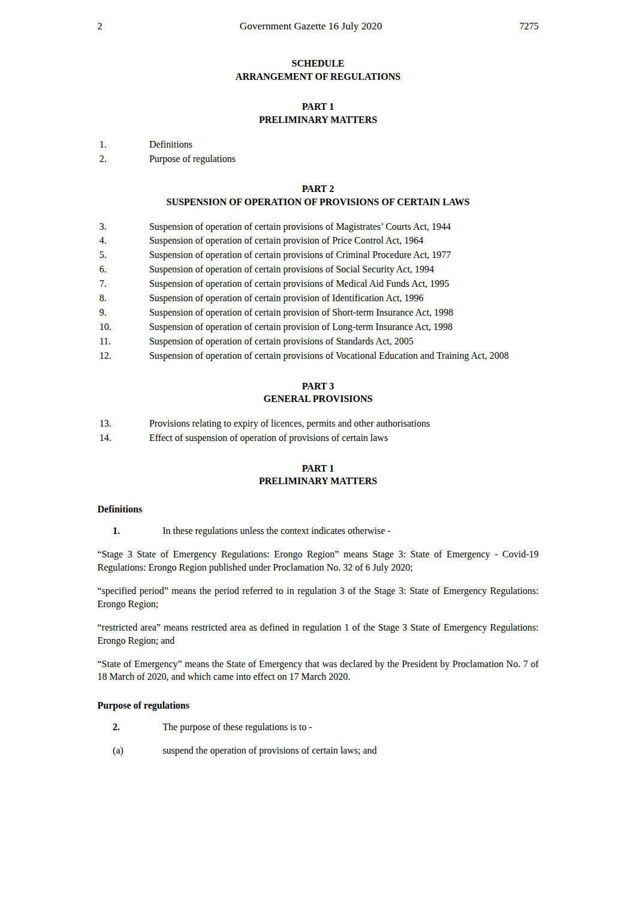2 Government Gazette 16 July 2020 7275
SCHEDULE
ARRANGEMENT OF REGULATIONS
PART 1
PRELIMINARY MATTERS
1. Definitions
2. Purpose of regulations
PART 2
SUSPENSION OF OPERATION OF PROVISIONS OF CERTAIN LAWS
3. Suspension of operation of certain provisions of Magistrates’ Courts Act, 1944
4. Suspension of operation of certain provision of Price Control Act, 1964
5. Suspension of operation of certain provisions of Criminal Procedure Act, 1977
6. Suspension of operation of certain provisions of Social Security Act, 1994
7. Suspension of operation of certain provisions of Medical Aid Funds Act, 1995
8. Suspension of operation of certain provision of Identification Act, 1996
9. Suspension of operation of certain provision of Short-term Insurance Act, 1998
10. Suspension of operation of certain provision of Long-term Insurance Act, 1998
11. Suspension of operation of certain provisions of Standards Act, 2005
12. Suspension of operation of certain provisions of Vocational Education and Training Act, 2008
PART 3
GENERAL PROVISIONS
13. Provisions relating to expiry of licences, permits and other authorisations
14. Effect of suspension of operation of provisions of certain laws
PART 1
PRELIMINARY MATTERS
Definitions
1. In these regulations unless the context indicates otherwise -
“Stage 3 State of Emergency Regulations: Erongo Region” means Stage 3: State of Emergency - Covid-19 Regulations: Erongo Region published under Proclamation No. 32 of 6 July 2020;
“specified period” means the period referred to in regulation 3 of the Stage 3: State of Emergency Regulations: Erongo Region;
“restricted area” means restricted area as defined in regulation 1 of the Stage 3 State of Emergency Regulations: Erongo Region; and
“State of Emergency” means the State of Emergency that was declared by the President by Proclamation No. 7 of 18 March of 2020, and which came into effect on 17 March 2020.
Purpose of regulations
2. The purpose of these regulations is to -
(a) suspend the operation of provisions of certain laws; and